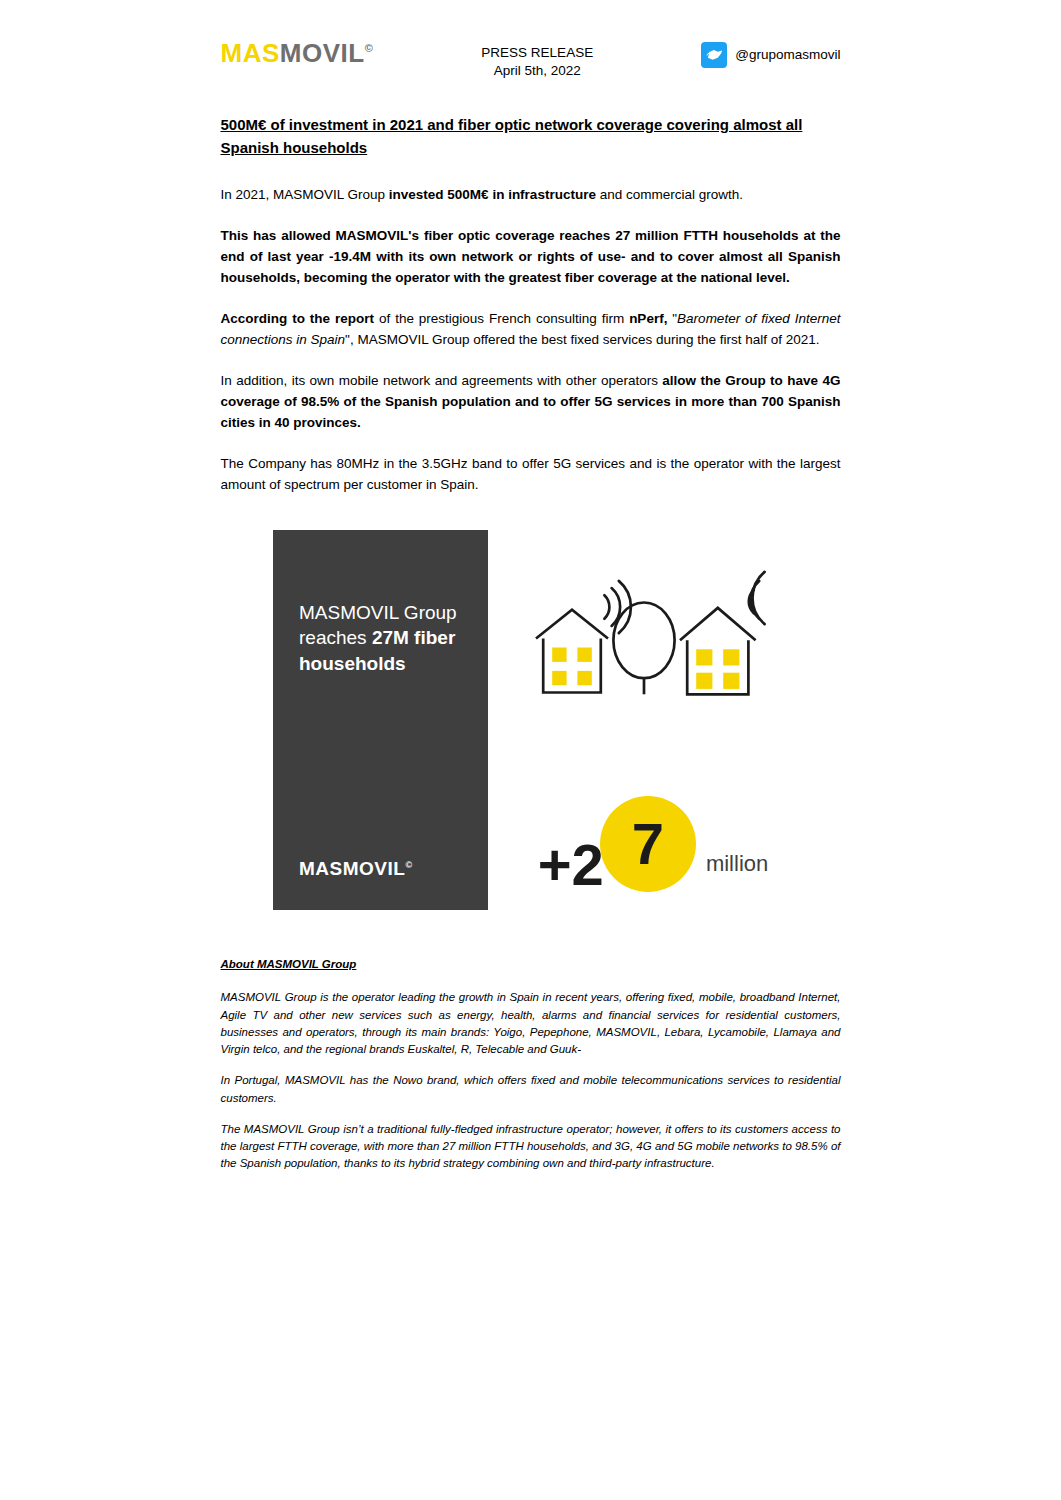MAS MOVIL©
PRESS RELEASE
April 5th, 2022
@grupomasmovil
500M€ of investment in 2021 and fiber optic network coverage covering almost all Spanish households
In 2021, MASMOVIL Group invested 500M€ in infrastructure and commercial growth.
This has allowed MASMOVIL's fiber optic coverage reaches 27 million FTTH households at the end of last year -19.4M with its own network or rights of use- and to cover almost all Spanish households, becoming the operator with the greatest fiber coverage at the national level.
According to the report of the prestigious French consulting firm nPerf, "Barometer of fixed Internet connections in Spain", MASMOVIL Group offered the best fixed services during the first half of 2021.
In addition, its own mobile network and agreements with other operators allow the Group to have 4G coverage of 98.5% of the Spanish population and to offer 5G services in more than 700 Spanish cities in 40 provinces.
The Company has 80MHz in the 3.5GHz band to offer 5G services and is the operator with the largest amount of spectrum per customer in Spain.
MASMOVIL Group
reaches 27M fiber
households
MAS MOVIL©
+2 7 million
About MASMOVIL Group
MASMOVIL Group is the operator leading the growth in Spain in recent years, offering fixed, mobile, broadband Internet, Agile TV and other new services such as energy, health, alarms and financial services for residential customers, businesses and operators, through its main brands: Yoigo, Pepephone, MASMOVIL, Lebara, Lycamobile, Llamaya and Virgin telco, and the regional brands Euskaltel, R, Telecable and Guuk-
In Portugal, MASMOVIL has the Nowo brand, which offers fixed and mobile telecommunications services to residential customers.
The MASMOVIL Group isn’t a traditional fully-fledged infrastructure operator; however, it offers to its customers access to the largest FTTH coverage, with more than 27 million FTTH households, and 3G, 4G and 5G mobile networks to 98.5% of the Spanish population, thanks to its hybrid strategy combining own and third-party infrastructure.